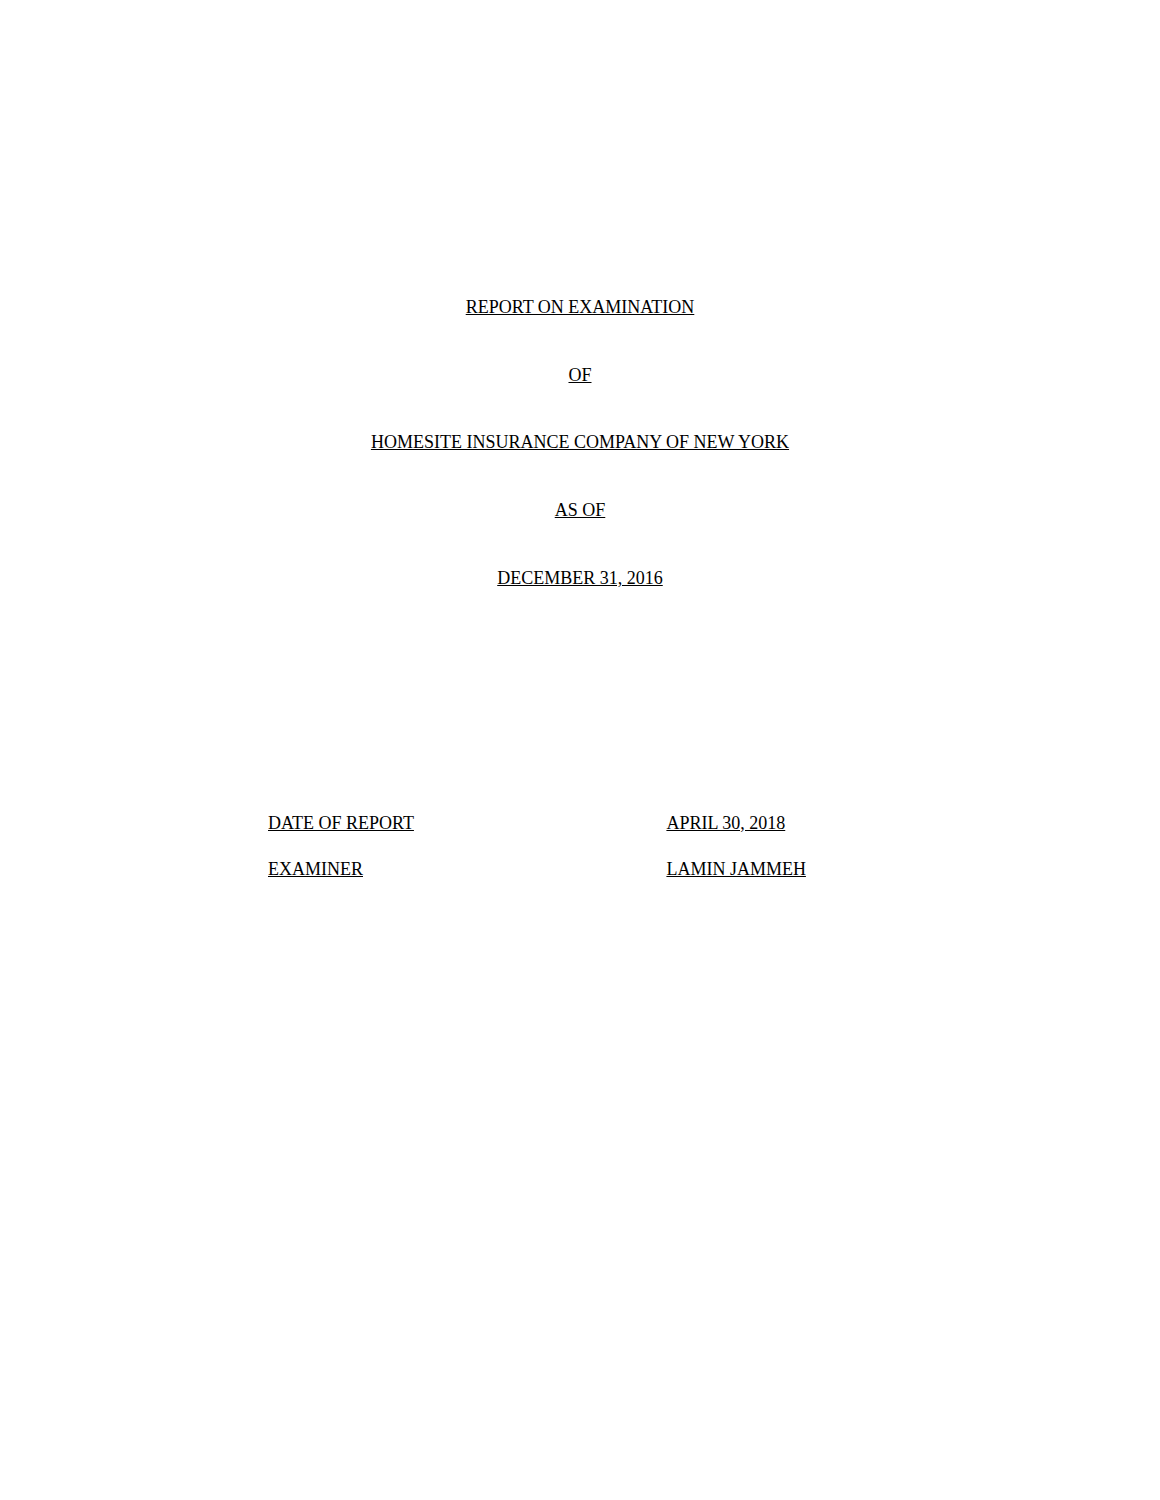REPORT ON EXAMINATION
OF
HOMESITE INSURANCE COMPANY OF NEW YORK
AS OF
DECEMBER 31, 2016
DATE OF REPORT APRIL 30, 2018
EXAMINER LAMIN JAMMEH